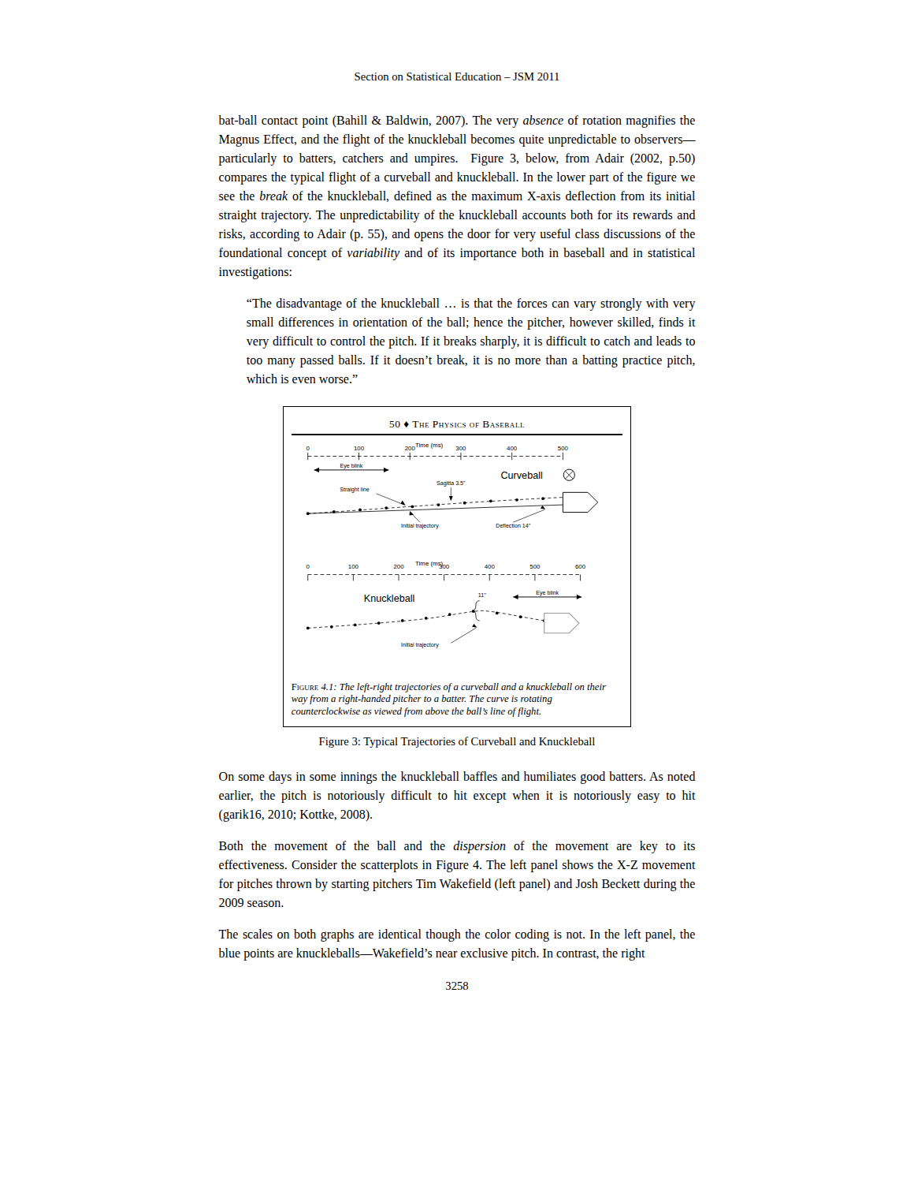Section on Statistical Education – JSM 2011
bat-ball contact point (Bahill & Baldwin, 2007). The very absence of rotation magnifies the Magnus Effect, and the flight of the knuckleball becomes quite unpredictable to observers—particularly to batters, catchers and umpires. Figure 3, below, from Adair (2002, p.50) compares the typical flight of a curveball and knuckleball. In the lower part of the figure we see the break of the knuckleball, defined as the maximum X-axis deflection from its initial straight trajectory. The unpredictability of the knuckleball accounts both for its rewards and risks, according to Adair (p. 55), and opens the door for very useful class discussions of the foundational concept of variability and of its importance both in baseball and in statistical investigations:
“The disadvantage of the knuckleball … is that the forces can vary strongly with very small differences in orientation of the ball; hence the pitcher, however skilled, finds it very difficult to control the pitch. If it breaks sharply, it is difficult to catch and leads to too many passed balls. If it doesn’t break, it is no more than a batting practice pitch, which is even worse.”
50 ♦ The Physics of Baseball
Time (ms) 0 100 200 300 400 500 Eye blink Curveball Sagitta 3.5" Straight line Initial trajectory Deflection 14" Time (ms) 0 100 200 300 400 500 600 Knuckleball Eye blink 11" Initial trajectory
Figure 4.1: The left-right trajectories of a curveball and a knuckleball on their way from a right-handed pitcher to a batter. The curve is rotating counterclockwise as viewed from above the ball’s line of flight.
Figure 3: Typical Trajectories of Curveball and Knuckleball
On some days in some innings the knuckleball baffles and humiliates good batters. As noted earlier, the pitch is notoriously difficult to hit except when it is notoriously easy to hit (garik16, 2010; Kottke, 2008).
Both the movement of the ball and the dispersion of the movement are key to its effectiveness. Consider the scatterplots in Figure 4. The left panel shows the X-Z movement for pitches thrown by starting pitchers Tim Wakefield (left panel) and Josh Beckett during the 2009 season.
The scales on both graphs are identical though the color coding is not. In the left panel, the blue points are knuckleballs—Wakefield’s near exclusive pitch. In contrast, the right
3258